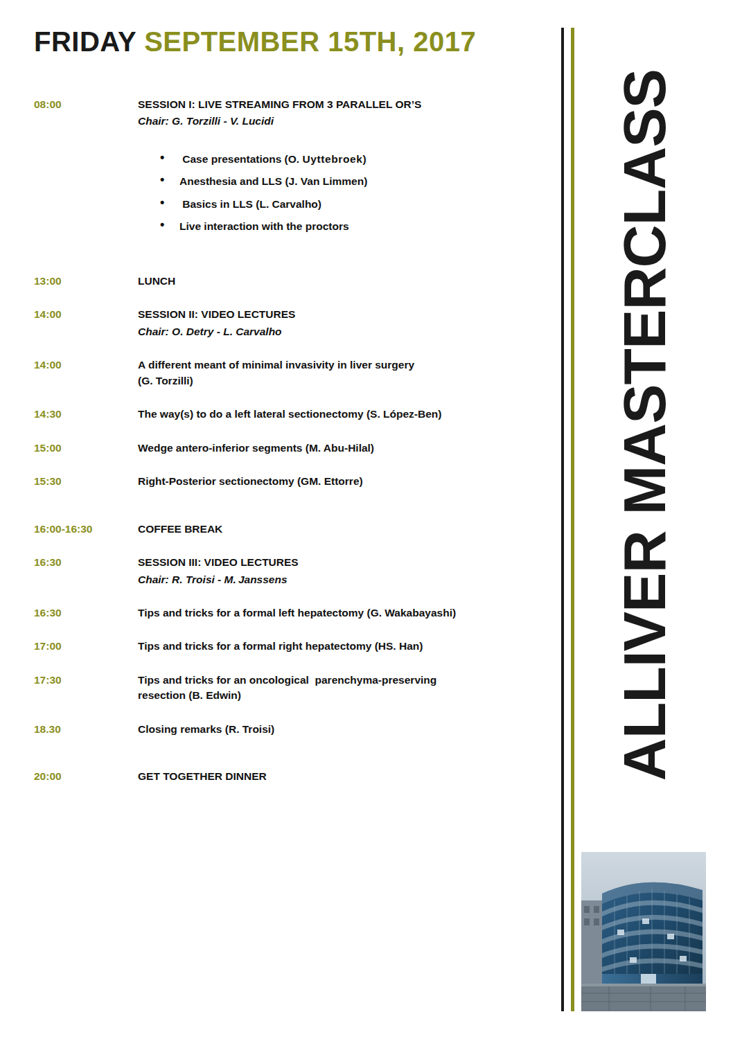FRIDAY SEPTEMBER 15TH, 2017
| 08:00 | SESSION I: LIVE STREAMING FROM 3 PARALLEL OR’S Chair: G. Torzilli - V. Lucidi |
| | Case presentations (O. Uyttebroek ) Anesthesia and LLS (J. Van Limmen) Basics in LLS (L. Carvalho) Live interaction with the proctors |
| 13:00 | LUNCH |
| 14:00 | SESSION II: VIDEO LECTURES Chair: O. Detry - L. Carvalho |
| 14:00 | A different meant of minimal invasivity in liver surgery (G. Torzilli) |
| 14:30 | The way(s) to do a left lateral sectionectomy (S. López-Ben) |
| 15:00 | Wedge antero-inferior segments (M. Abu-Hilal) |
| 15:30 | Right-Posterior sectionectomy (GM. Ettorre) |
| 16:00-16:30 | COFFEE BREAK |
| 16:30 | SESSION III: VIDEO LECTURES Chair: R. Troisi - M. Janssens |
| 16:30 | Tips and tricks for a formal left hepatectomy (G. Wakabayashi) |
| 17:00 | Tips and tricks for a formal right hepatectomy (HS. Han) |
| 17:30 | Tips and tricks for an oncological parenchyma-preserving resection (B. Edwin) |
| 18.30 | Closing remarks (R. Troisi) |
| 20:00 | GET TOGETHER DINNER |
ALLIVER MASTERCLASS